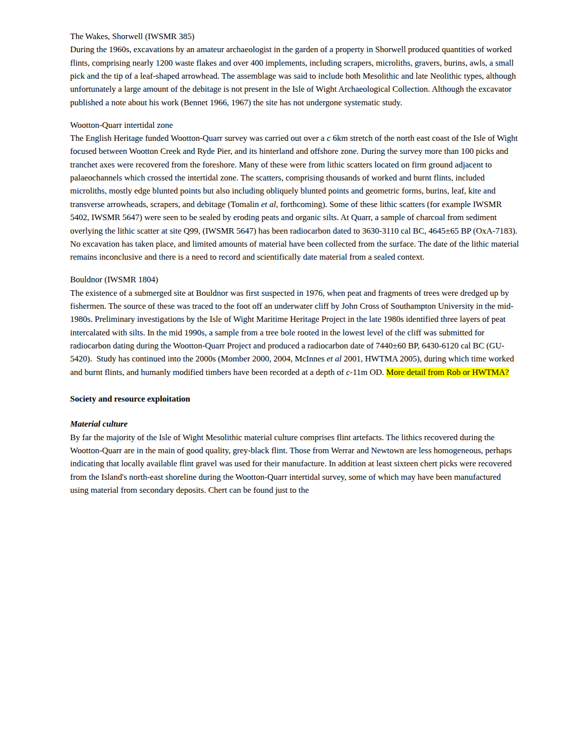The Wakes, Shorwell (IWSMR 385)
During the 1960s, excavations by an amateur archaeologist in the garden of a property in Shorwell produced quantities of worked flints, comprising nearly 1200 waste flakes and over 400 implements, including scrapers, microliths, gravers, burins, awls, a small pick and the tip of a leaf-shaped arrowhead. The assemblage was said to include both Mesolithic and late Neolithic types, although unfortunately a large amount of the debitage is not present in the Isle of Wight Archaeological Collection. Although the excavator published a note about his work (Bennet 1966, 1967) the site has not undergone systematic study.
Wootton-Quarr intertidal zone
The English Heritage funded Wootton-Quarr survey was carried out over a c 6km stretch of the north east coast of the Isle of Wight focused between Wootton Creek and Ryde Pier, and its hinterland and offshore zone. During the survey more than 100 picks and tranchet axes were recovered from the foreshore. Many of these were from lithic scatters located on firm ground adjacent to palaeochannels which crossed the intertidal zone. The scatters, comprising thousands of worked and burnt flints, included microliths, mostly edge blunted points but also including obliquely blunted points and geometric forms, burins, leaf, kite and transverse arrowheads, scrapers, and debitage (Tomalin et al, forthcoming). Some of these lithic scatters (for example IWSMR 5402, IWSMR 5647) were seen to be sealed by eroding peats and organic silts. At Quarr, a sample of charcoal from sediment overlying the lithic scatter at site Q99, (IWSMR 5647) has been radiocarbon dated to 3630-3110 cal BC, 4645±65 BP (OxA-7183). No excavation has taken place, and limited amounts of material have been collected from the surface. The date of the lithic material remains inconclusive and there is a need to record and scientifically date material from a sealed context.
Bouldnor (IWSMR 1804)
The existence of a submerged site at Bouldnor was first suspected in 1976, when peat and fragments of trees were dredged up by fishermen. The source of these was traced to the foot off an underwater cliff by John Cross of Southampton University in the mid-1980s. Preliminary investigations by the Isle of Wight Maritime Heritage Project in the late 1980s identified three layers of peat intercalated with silts. In the mid 1990s, a sample from a tree bole rooted in the lowest level of the cliff was submitted for radiocarbon dating during the Wootton-Quarr Project and produced a radiocarbon date of 7440±60 BP, 6430-6120 cal BC (GU-5420). Study has continued into the 2000s (Momber 2000, 2004, McInnes et al 2001, HWTMA 2005), during which time worked and burnt flints, and humanly modified timbers have been recorded at a depth of c-11m OD. More detail from Rob or HWTMA?
Society and resource exploitation
Material culture
By far the majority of the Isle of Wight Mesolithic material culture comprises flint artefacts. The lithics recovered during the Wootton-Quarr are in the main of good quality, grey-black flint. Those from Werrar and Newtown are less homogeneous, perhaps indicating that locally available flint gravel was used for their manufacture. In addition at least sixteen chert picks were recovered from the Island's north-east shoreline during the Wootton-Quarr intertidal survey, some of which may have been manufactured using material from secondary deposits. Chert can be found just to the